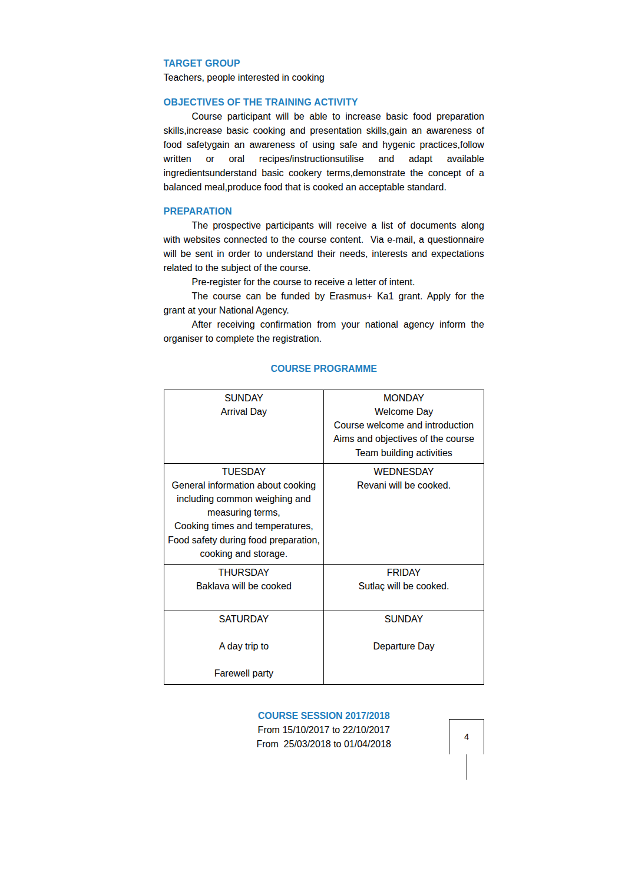Target group
Teachers, people interested in cooking
Objectives of the training activity
Course participant will be able to increase basic food preparation skills,increase basic cooking and presentation skills,gain an awareness of food safetygain an awareness of using safe and hygenic practices,follow written or oral recipes/instructionsutilise and adapt available ingredientsunderstand basic cookery terms,demonstrate the concept of a balanced meal,produce food that is cooked an acceptable standard.
Preparation
The prospective participants will receive a list of documents along with websites connected to the course content. Via e-mail, a questionnaire will be sent in order to understand their needs, interests and expectations related to the subject of the course.
Pre-register for the course to receive a letter of intent.
The course can be funded by Erasmus+ Ka1 grant. Apply for the grant at your National Agency.
After receiving confirmation from your national agency inform the organiser to complete the registration.
Course programme
| SUNDAY Arrival Day | MONDAY Welcome Day Course welcome and introduction Aims and objectives of the course Team building activities |
| TUESDAY General information about cooking including common weighing and measuring terms, Cooking times and temperatures, Food safety during food preparation, cooking and storage. | WEDNESDAY Revani will be cooked. |
| THURSDAY Baklava will be cooked | FRIDAY Sutlaç will be cooked. |
| SATURDAY A day trip to Farewell party | SUNDAY Departure Day |
Course session 2017/2018 From 15/10/2017 to 22/10/2017 From 25/03/2018 to 01/04/2018
4